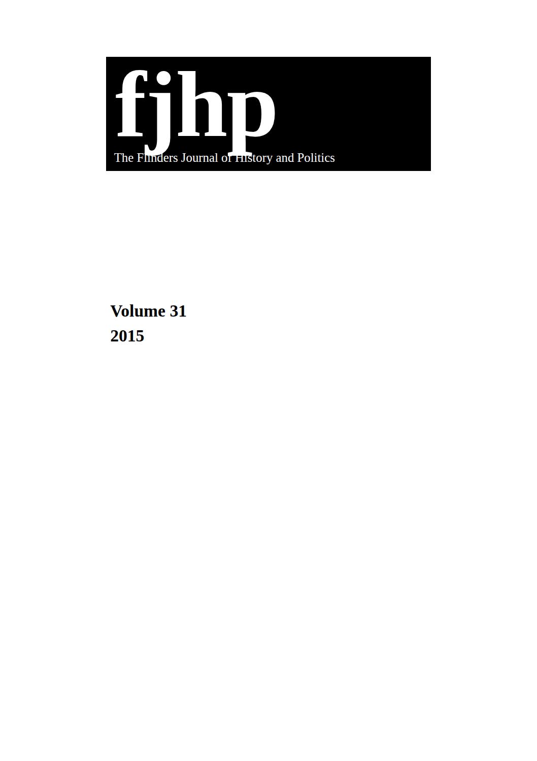fjhp
The Flinders Journal of History and Politics
Volume 31
2015